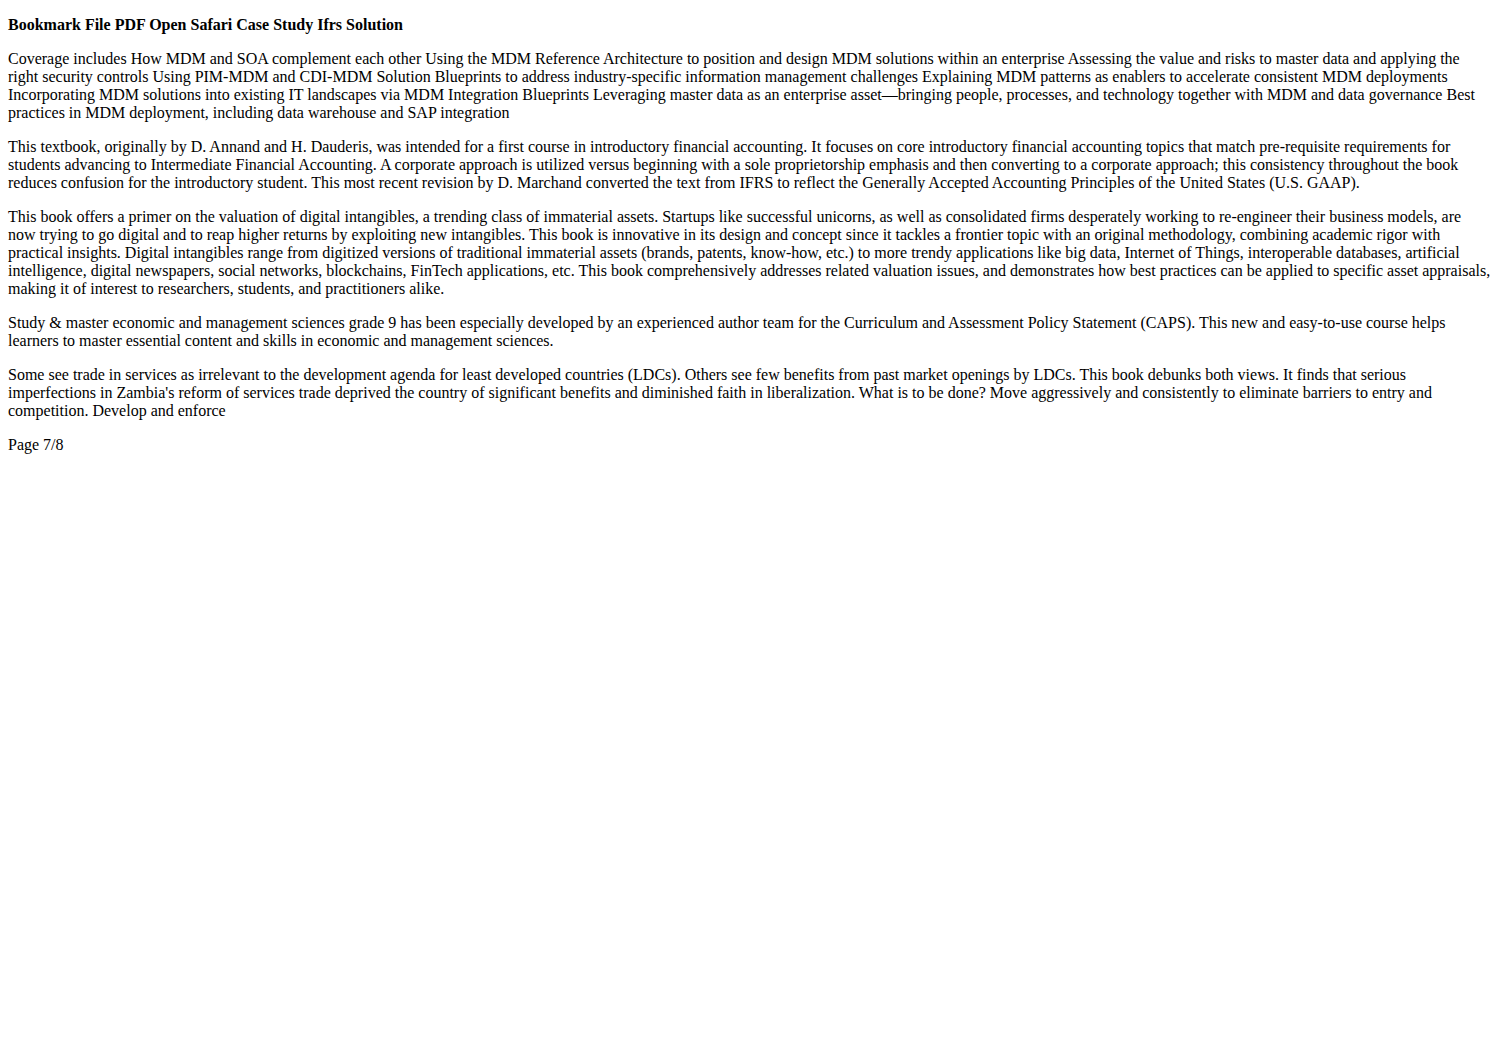Bookmark File PDF Open Safari Case Study Ifrs Solution
Coverage includes How MDM and SOA complement each other Using the MDM Reference Architecture to position and design MDM solutions within an enterprise Assessing the value and risks to master data and applying the right security controls Using PIM-MDM and CDI-MDM Solution Blueprints to address industry-specific information management challenges Explaining MDM patterns as enablers to accelerate consistent MDM deployments Incorporating MDM solutions into existing IT landscapes via MDM Integration Blueprints Leveraging master data as an enterprise asset—bringing people, processes, and technology together with MDM and data governance Best practices in MDM deployment, including data warehouse and SAP integration
This textbook, originally by D. Annand and H. Dauderis, was intended for a first course in introductory financial accounting. It focuses on core introductory financial accounting topics that match pre-requisite requirements for students advancing to Intermediate Financial Accounting. A corporate approach is utilized versus beginning with a sole proprietorship emphasis and then converting to a corporate approach; this consistency throughout the book reduces confusion for the introductory student. This most recent revision by D. Marchand converted the text from IFRS to reflect the Generally Accepted Accounting Principles of the United States (U.S. GAAP).
This book offers a primer on the valuation of digital intangibles, a trending class of immaterial assets. Startups like successful unicorns, as well as consolidated firms desperately working to re-engineer their business models, are now trying to go digital and to reap higher returns by exploiting new intangibles. This book is innovative in its design and concept since it tackles a frontier topic with an original methodology, combining academic rigor with practical insights. Digital intangibles range from digitized versions of traditional immaterial assets (brands, patents, know-how, etc.) to more trendy applications like big data, Internet of Things, interoperable databases, artificial intelligence, digital newspapers, social networks, blockchains, FinTech applications, etc. This book comprehensively addresses related valuation issues, and demonstrates how best practices can be applied to specific asset appraisals, making it of interest to researchers, students, and practitioners alike.
Study & master economic and management sciences grade 9 has been especially developed by an experienced author team for the Curriculum and Assessment Policy Statement (CAPS). This new and easy-to-use course helps learners to master essential content and skills in economic and management sciences.
Some see trade in services as irrelevant to the development agenda for least developed countries (LDCs). Others see few benefits from past market openings by LDCs. This book debunks both views. It finds that serious imperfections in Zambia's reform of services trade deprived the country of significant benefits and diminished faith in liberalization. What is to be done? Move aggressively and consistently to eliminate barriers to entry and competition. Develop and enforce
Page 7/8